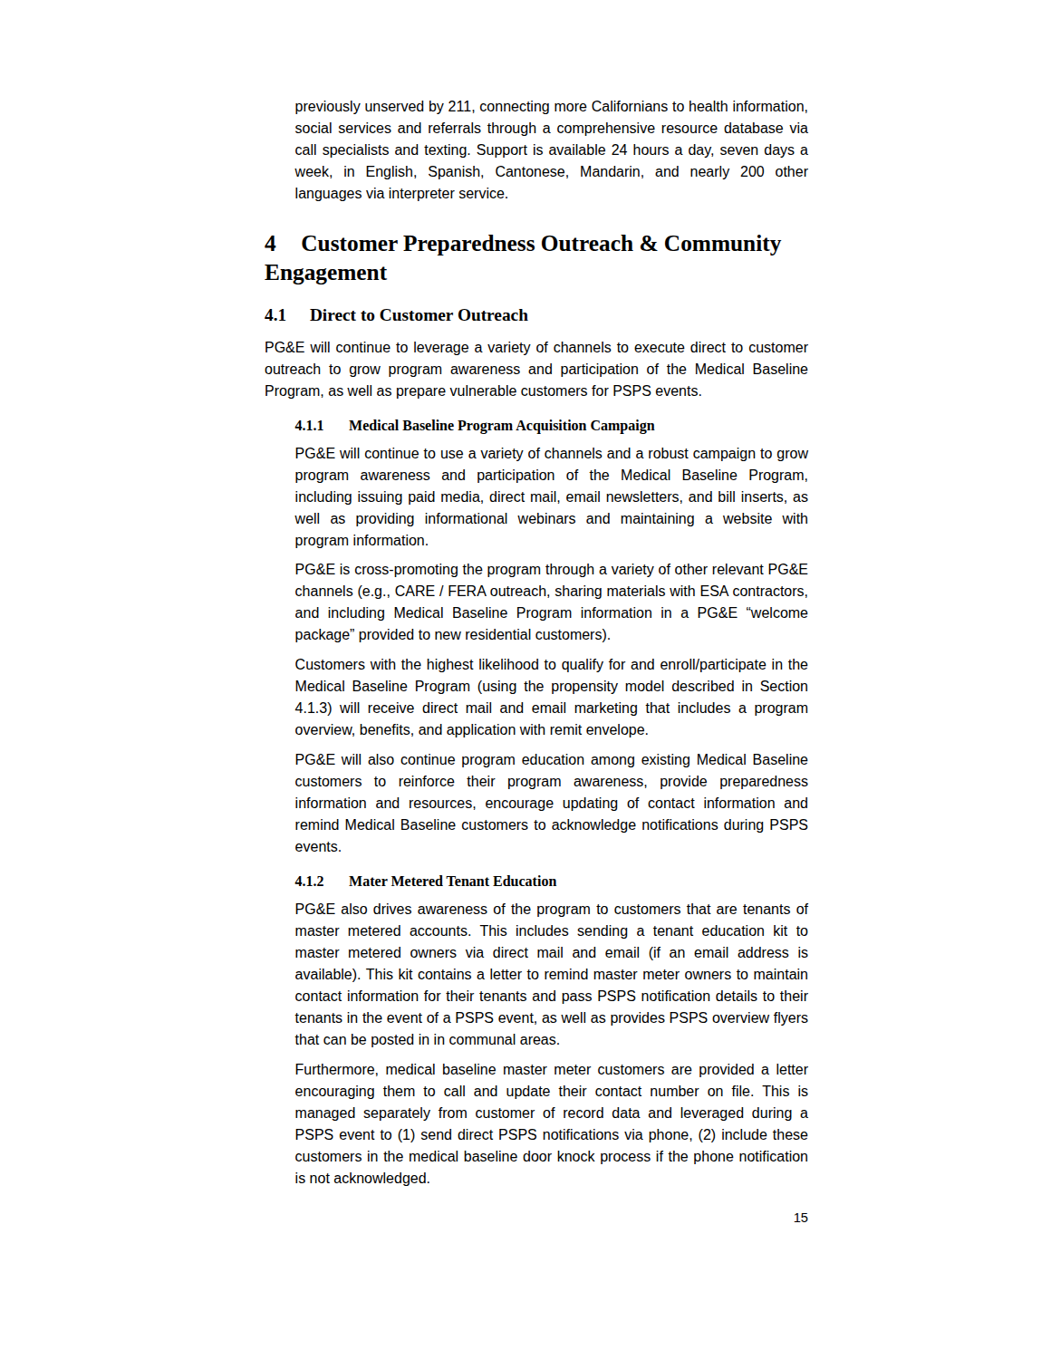previously unserved by 211, connecting more Californians to health information, social services and referrals through a comprehensive resource database via call specialists and texting. Support is available 24 hours a day, seven days a week, in English, Spanish, Cantonese, Mandarin, and nearly 200 other languages via interpreter service.
4 Customer Preparedness Outreach & Community Engagement
4.1 Direct to Customer Outreach
PG&E will continue to leverage a variety of channels to execute direct to customer outreach to grow program awareness and participation of the Medical Baseline Program, as well as prepare vulnerable customers for PSPS events.
4.1.1 Medical Baseline Program Acquisition Campaign
PG&E will continue to use a variety of channels and a robust campaign to grow program awareness and participation of the Medical Baseline Program, including issuing paid media, direct mail, email newsletters, and bill inserts, as well as providing informational webinars and maintaining a website with program information.
PG&E is cross-promoting the program through a variety of other relevant PG&E channels (e.g., CARE / FERA outreach, sharing materials with ESA contractors, and including Medical Baseline Program information in a PG&E “welcome package” provided to new residential customers).
Customers with the highest likelihood to qualify for and enroll/participate in the Medical Baseline Program (using the propensity model described in Section 4.1.3) will receive direct mail and email marketing that includes a program overview, benefits, and application with remit envelope.
PG&E will also continue program education among existing Medical Baseline customers to reinforce their program awareness, provide preparedness information and resources, encourage updating of contact information and remind Medical Baseline customers to acknowledge notifications during PSPS events.
4.1.2 Mater Metered Tenant Education
PG&E also drives awareness of the program to customers that are tenants of master metered accounts. This includes sending a tenant education kit to master metered owners via direct mail and email (if an email address is available). This kit contains a letter to remind master meter owners to maintain contact information for their tenants and pass PSPS notification details to their tenants in the event of a PSPS event, as well as provides PSPS overview flyers that can be posted in in communal areas.
Furthermore, medical baseline master meter customers are provided a letter encouraging them to call and update their contact number on file. This is managed separately from customer of record data and leveraged during a PSPS event to (1) send direct PSPS notifications via phone, (2) include these customers in the medical baseline door knock process if the phone notification is not acknowledged.
15